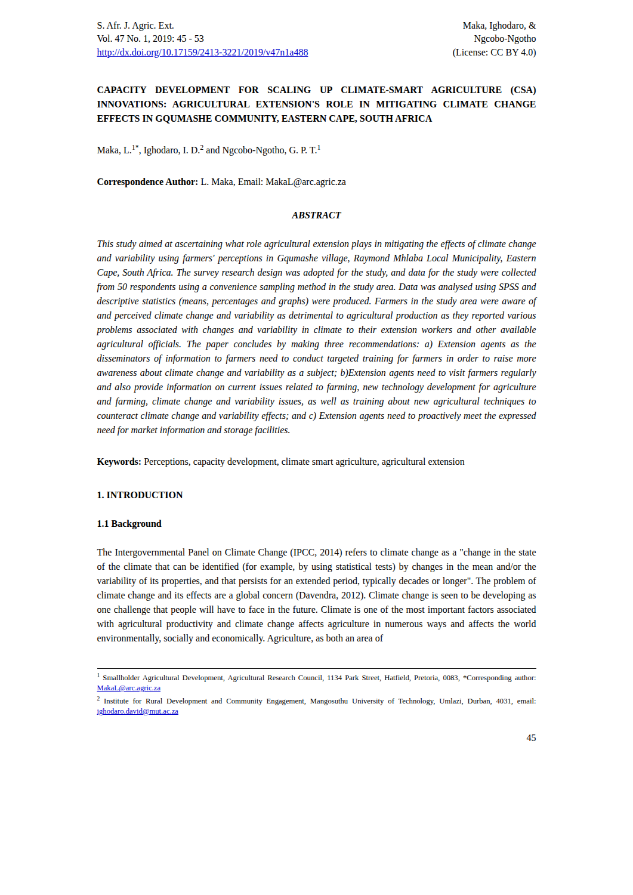S. Afr. J. Agric. Ext.
Vol. 47 No. 1, 2019: 45 - 53
http://dx.doi.org/10.17159/2413-3221/2019/v47n1a488
Maka, Ighodaro, &
Ngcobo-Ngotho
(License: CC BY 4.0)
Capacity Development for Scaling Up Climate-Smart Agriculture (CSA) Innovations: Agricultural Extension's Role in Mitigating Climate Change Effects in Gqumashe Community, Eastern Cape, South Africa
Maka, L.1*, Ighodaro, I. D.2 and Ngcobo-Ngotho, G. P. T.1
Correspondence Author: L. Maka, Email: MakaL@arc.agric.za
ABSTRACT
This study aimed at ascertaining what role agricultural extension plays in mitigating the effects of climate change and variability using farmers' perceptions in Gqumashe village, Raymond Mhlaba Local Municipality, Eastern Cape, South Africa. The survey research design was adopted for the study, and data for the study were collected from 50 respondents using a convenience sampling method in the study area. Data was analysed using SPSS and descriptive statistics (means, percentages and graphs) were produced. Farmers in the study area were aware of and perceived climate change and variability as detrimental to agricultural production as they reported various problems associated with changes and variability in climate to their extension workers and other available agricultural officials. The paper concludes by making three recommendations: a) Extension agents as the disseminators of information to farmers need to conduct targeted training for farmers in order to raise more awareness about climate change and variability as a subject; b)Extension agents need to visit farmers regularly and also provide information on current issues related to farming, new technology development for agriculture and farming, climate change and variability issues, as well as training about new agricultural techniques to counteract climate change and variability effects; and c) Extension agents need to proactively meet the expressed need for market information and storage facilities.
Keywords: Perceptions, capacity development, climate smart agriculture, agricultural extension
1. INTRODUCTION
1.1 Background
The Intergovernmental Panel on Climate Change (IPCC, 2014) refers to climate change as a "change in the state of the climate that can be identified (for example, by using statistical tests) by changes in the mean and/or the variability of its properties, and that persists for an extended period, typically decades or longer". The problem of climate change and its effects are a global concern (Davendra, 2012). Climate change is seen to be developing as one challenge that people will have to face in the future. Climate is one of the most important factors associated with agricultural productivity and climate change affects agriculture in numerous ways and affects the world environmentally, socially and economically. Agriculture, as both an area of
1 Smallholder Agricultural Development, Agricultural Research Council, 1134 Park Street, Hatfield, Pretoria, 0083, *Corresponding author: MakaL@arc.agric.za
2 Institute for Rural Development and Community Engagement, Mangosuthu University of Technology, Umlazi, Durban, 4031, email: ighodaro.david@mut.ac.za
45